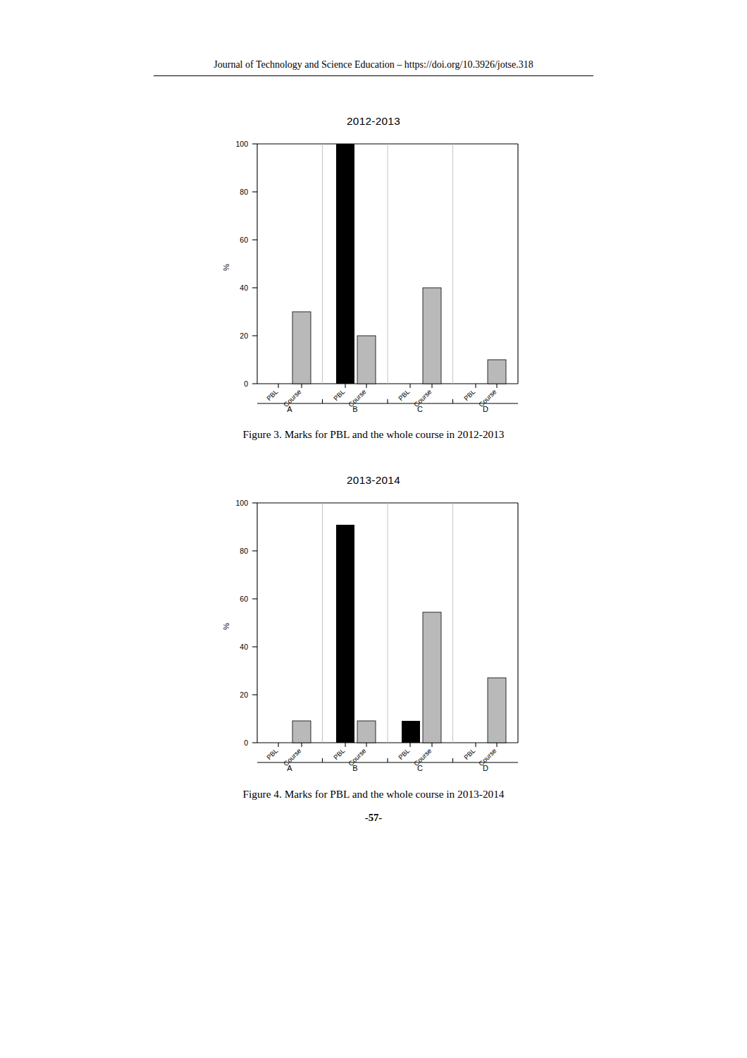Journal of Technology and Science Education – https://doi.org/10.3926/jotse.318
2012-2013
0 20 40 60 80 100 % PBL Course PBL Course PBL Course PBL Course A B C D
Figure 3. Marks for PBL and the whole course in 2012-2013
2013-2014
0 20 40 60 80 100 % PBL Course PBL Course PBL Course PBL Course A B C D
Figure 4. Marks for PBL and the whole course in 2013-2014
-57-